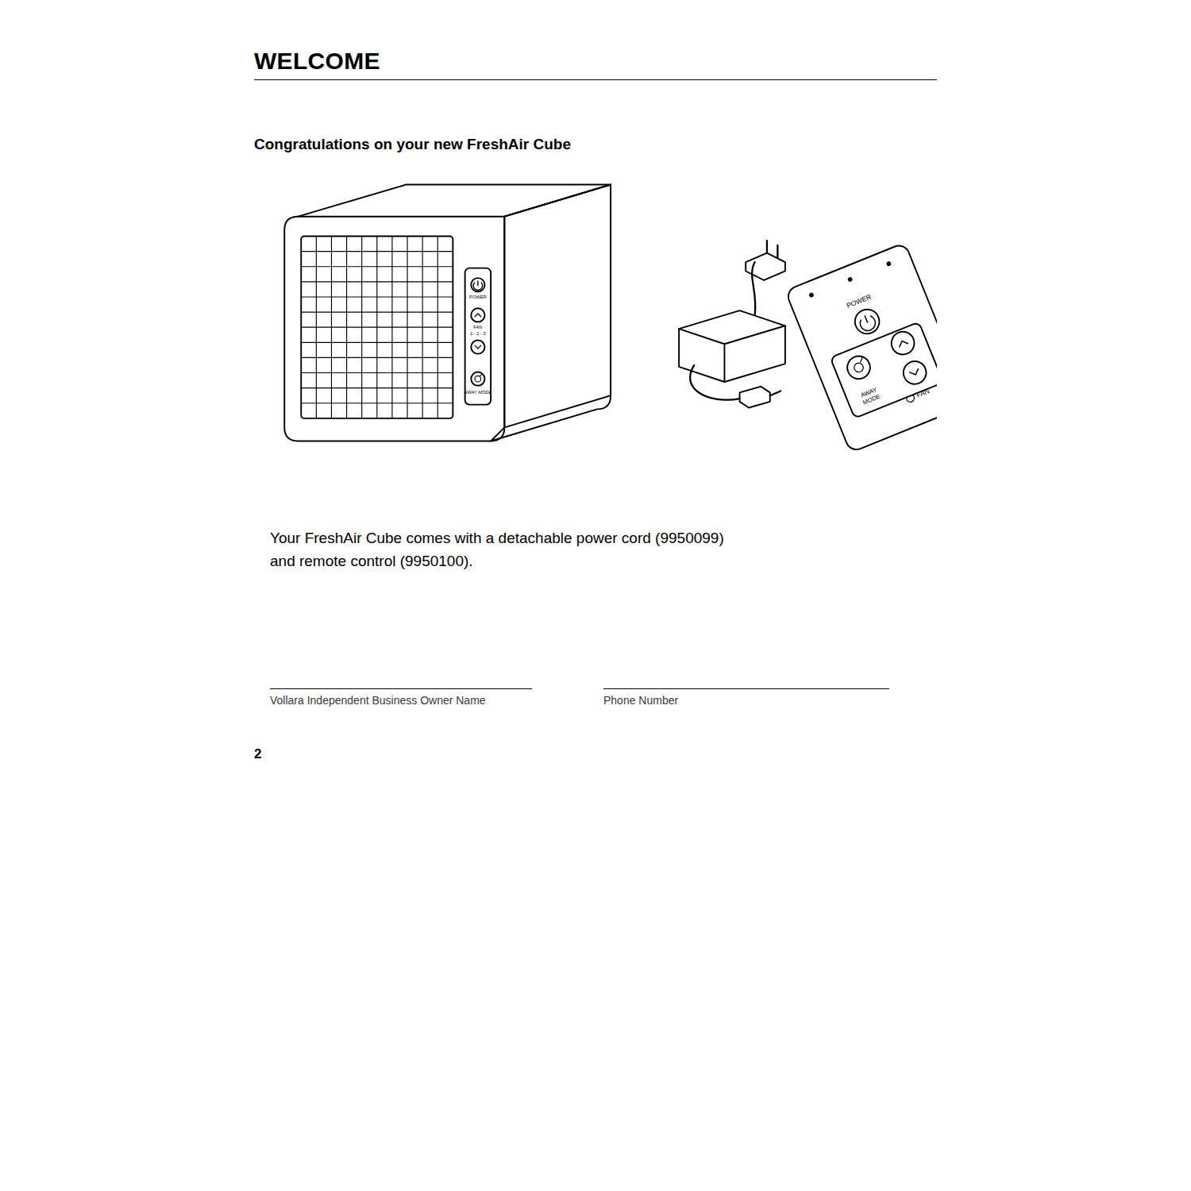WELCOME
Congratulations on your new FreshAir Cube
FreshAir Cube with detachable power cord and remote control Line drawing of a cube-shaped air purifier with a grille on the front and a control panel with power, fan up, fan down, and away mode buttons; beside it a power supply brick with plug and cord, and a slim remote control with power, away mode, and fan buttons. POWER FAN 1 - 2 - 3 AWAY MODE POWER AWAY MODE FAN
Your FreshAir Cube comes with a detachable power cord (9950099)
and remote control (9950100).
Vollara Independent Business Owner Name
Phone Number
2